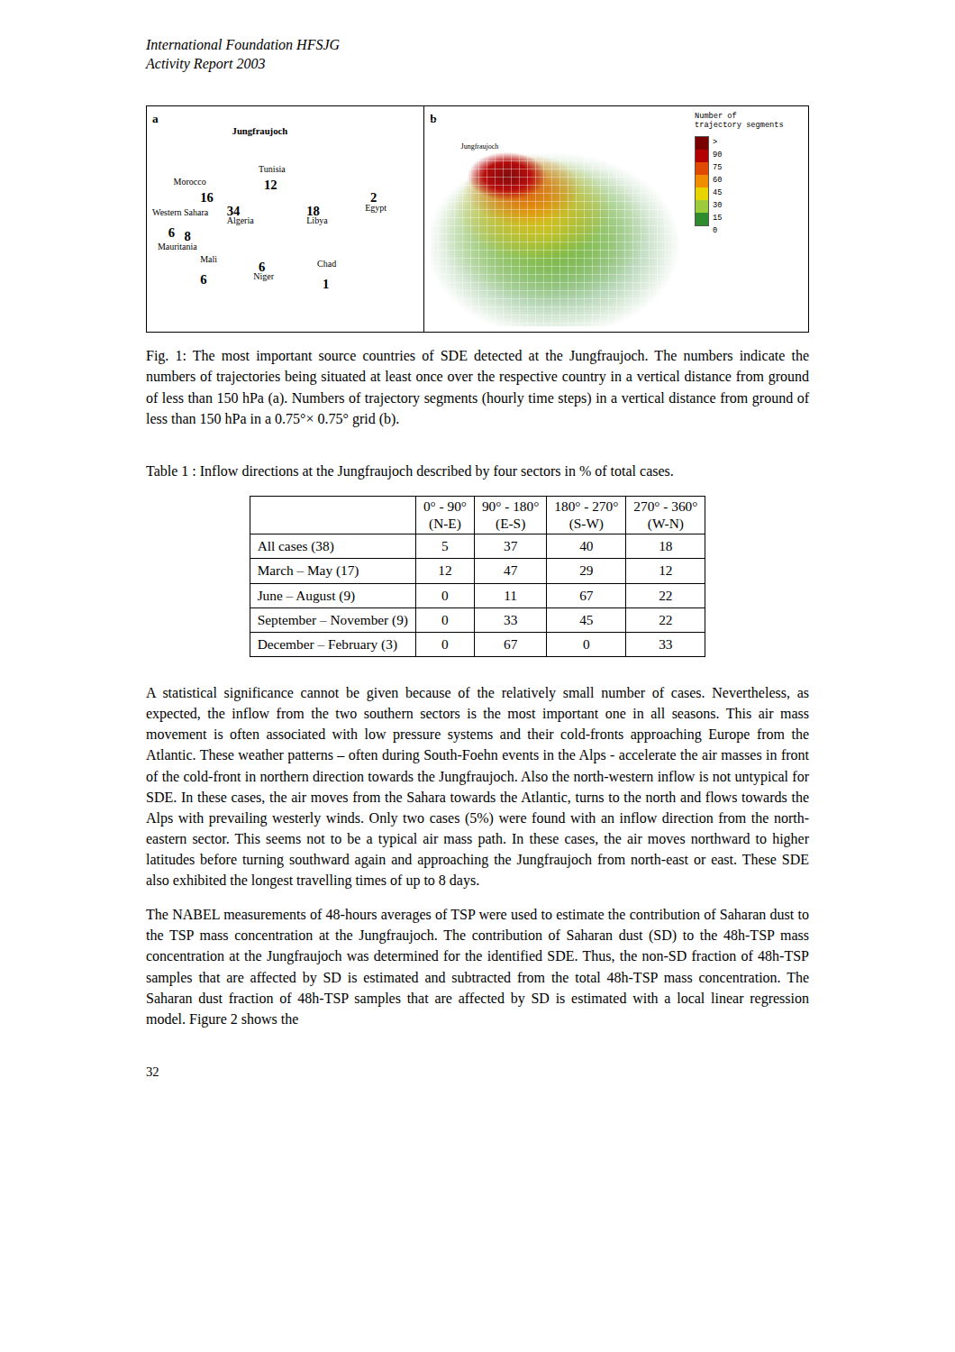International Foundation HFSJG
Activity Report 2003
a
Jungfraujoch Morocco 16 Tunisia 12 Western Sahara 6 Algeria 34 Libya 18 Egypt 2 Mauritania 8 Mali 6 Niger 6 Chad 1
b
Jungfraujoch
Number of
trajectory segments
>
90
75
60
45
30
15
0
Fig. 1: The most important source countries of SDE detected at the Jungfraujoch. The numbers indicate the numbers of trajectories being situated at least once over the respective country in a vertical distance from ground of less than 150 hPa (a). Numbers of trajectory segments (hourly time steps) in a vertical distance from ground of less than 150 hPa in a 0.75°× 0.75° grid (b).
Table 1 : Inflow directions at the Jungfraujoch described by four sectors in % of total cases.
| | 0° - 90° (N-E) | 90° - 180° (E-S) | 180° - 270° (S-W) | 270° - 360° (W-N) |
| --- | --- | --- | --- | --- |
| All cases (38) | 5 | 37 | 40 | 18 |
| March – May (17) | 12 | 47 | 29 | 12 |
| June – August (9) | 0 | 11 | 67 | 22 |
| September – November (9) | 0 | 33 | 45 | 22 |
| December – February (3) | 0 | 67 | 0 | 33 |
A statistical significance cannot be given because of the relatively small number of cases. Nevertheless, as expected, the inflow from the two southern sectors is the most important one in all seasons. This air mass movement is often associated with low pressure systems and their cold-fronts approaching Europe from the Atlantic. These weather patterns – often during South-Foehn events in the Alps - accelerate the air masses in front of the cold-front in northern direction towards the Jungfraujoch. Also the north-western inflow is not untypical for SDE. In these cases, the air moves from the Sahara towards the Atlantic, turns to the north and flows towards the Alps with prevailing westerly winds. Only two cases (5%) were found with an inflow direction from the north-eastern sector. This seems not to be a typical air mass path. In these cases, the air moves northward to higher latitudes before turning southward again and approaching the Jungfraujoch from north-east or east. These SDE also exhibited the longest travelling times of up to 8 days.
The NABEL measurements of 48-hours averages of TSP were used to estimate the contribution of Saharan dust to the TSP mass concentration at the Jungfraujoch. The contribution of Saharan dust (SD) to the 48h-TSP mass concentration at the Jungfraujoch was determined for the identified SDE. Thus, the non-SD fraction of 48h-TSP samples that are affected by SD is estimated and subtracted from the total 48h-TSP mass concentration. The Saharan dust fraction of 48h-TSP samples that are affected by SD is estimated with a local linear regression model. Figure 2 shows the
32